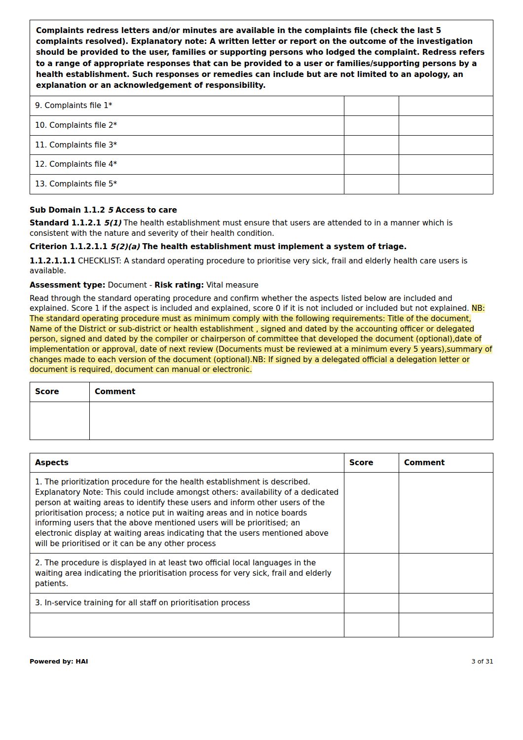Complaints redress letters and/or minutes are available in the complaints file (check the last 5 complaints resolved). Explanatory note: A written letter or report on the outcome of the investigation should be provided to the user, families or supporting persons who lodged the complaint. Redress refers to a range of appropriate responses that can be provided to a user or families/supporting persons by a health establishment. Such responses or remedies can include but are not limited to an apology, an explanation or an acknowledgement of responsibility.
| 9. Complaints file 1* | | |
| 10. Complaints file 2* | | |
| 11. Complaints file 3* | | |
| 12. Complaints file 4* | | |
| 13. Complaints file 5* | | |
Sub Domain 1.1.2 5 Access to care
Standard 1.1.2.1 5(1) The health establishment must ensure that users are attended to in a manner which is consistent with the nature and severity of their health condition.
Criterion 1.1.2.1.1 5(2)(a) The health establishment must implement a system of triage.
1.1.2.1.1.1 CHECKLIST: A standard operating procedure to prioritise very sick, frail and elderly health care users is available.
Assessment type: Document - Risk rating: Vital measure
Read through the standard operating procedure and confirm whether the aspects listed below are included and explained. Score 1 if the aspect is included and explained, score 0 if it is not included or included but not explained. NB: The standard operating procedure must as minimum comply with the following requirements: Title of the document, Name of the District or sub-district or health establishment , signed and dated by the accounting officer or delegated person, signed and dated by the compiler or chairperson of committee that developed the document (optional),date of implementation or approval, date of next review (Documents must be reviewed at a minimum every 5 years),summary of changes made to each version of the document (optional).NB: If signed by a delegated official a delegation letter or document is required, document can manual or electronic.
| Score | Comment |
| --- | --- |
| Aspects | Score | Comment |
| --- | --- | --- |
| 1. The prioritization procedure for the health establishment is described. Explanatory Note: This could include amongst others: availability of a dedicated person at waiting areas to identify these users and inform other users of the prioritisation process; a notice put in waiting areas and in notice boards informing users that the above mentioned users will be prioritised; an electronic display at waiting areas indicating that the users mentioned above will be prioritised or it can be any other process | | |
| 2. The procedure is displayed in at least two official local languages in the waiting area indicating the prioritisation process for very sick, frail and elderly patients. | | |
| 3. In-service training for all staff on prioritisation process | | |
Powered by: HAI
3 of 31